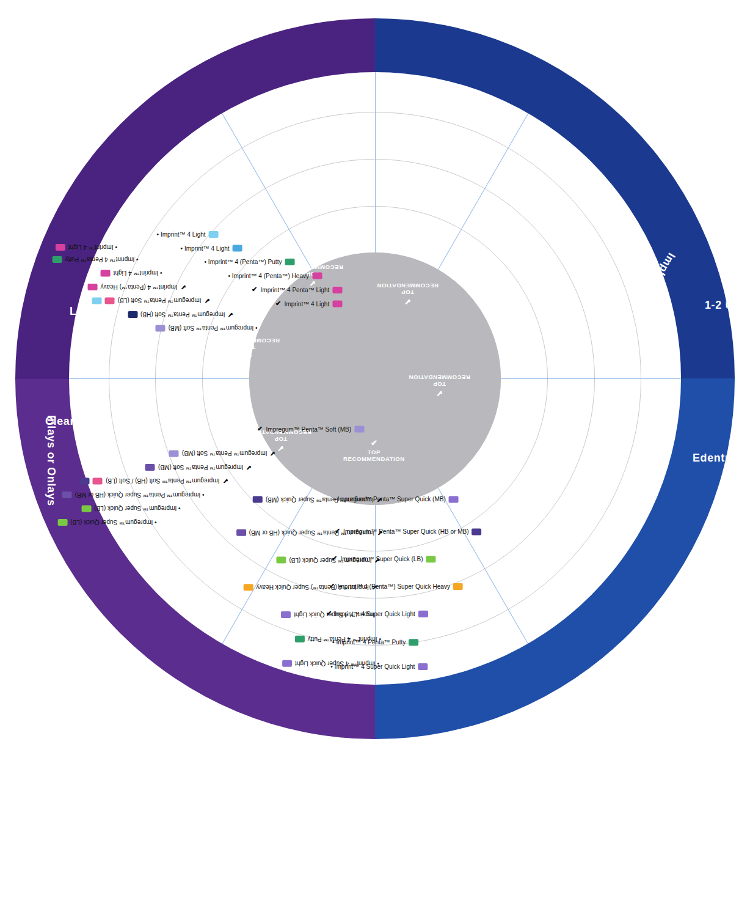Impression material recommendation wheel by indication
Inlays or Onlays
Implants
Larger Reconstruction
1-2 Unit Restorations
Edentulous Cases
Clear Aligners
✔TOP
RECOMMENDATION
✔TOP
RECOMMENDATION
✔TOP
RECOMMENDATION
✔TOP
RECOMMENDATION
✔TOP
RECOMMENDATION
✔TOP
RECOMMENDATION
✔ Impregum™ Penta™ Super Quick (MB)
✔ Impregum™ Penta™ Super Quick (HB or MB)
✔ Impregum™ Super Quick (LB)
✔ Imprint™ 4 (Penta™) Super Quick Heavy
Imprint™ 4 Super Quick Light
• Imprint™ 4 Penta™ Putty
• Imprint™ 4 Super Quick Light
✔ Impregum™ Penta™ Soft (MB)
✔ Impregum™ Penta™ Soft (MB)
✔ Impregum™ Penta™ Soft (HB) / Soft (LB)
• Impregum™ Penta™ Super Quick (HB or MB)
• Impregum™ Super Quick (LB)
• Impregum™ Super Quick (LB)
• Impregum™ Penta™ Soft (MB)
✔ Impregum™ Penta™ Soft (HB)
✔ Impregum™ Penta™ Soft (LB)
✔ Imprint™ 4 (Penta™) Heavy
• Imprint™ 4 Light
• Imprint™ 4 Penta™ Putty
• Imprint™ 4 Light
• Impregum™ Penta™ Super Quick (MB)
✔ Impregum™ Penta™ Super Quick (HB or MB)
✔ Impregum™ Super Quick (LB)
✔ Imprint™ 4 (Penta™) Super Quick Heavy
✔ Imprint™ 4 Super Quick Light
• Imprint™ 4 Penta™ Putty
• Imprint™ 4 Super Quick Light
✔ Impregum™ Penta™ Soft (MB)
✔ Imprint™ 4 Light
✔ Imprint™ 4 Penta™ Light
• Imprint™ 4 (Penta™) Heavy
• Imprint™ 4 (Penta™) Putty
• Imprint™ 4 Light
• Imprint™ 4 Light